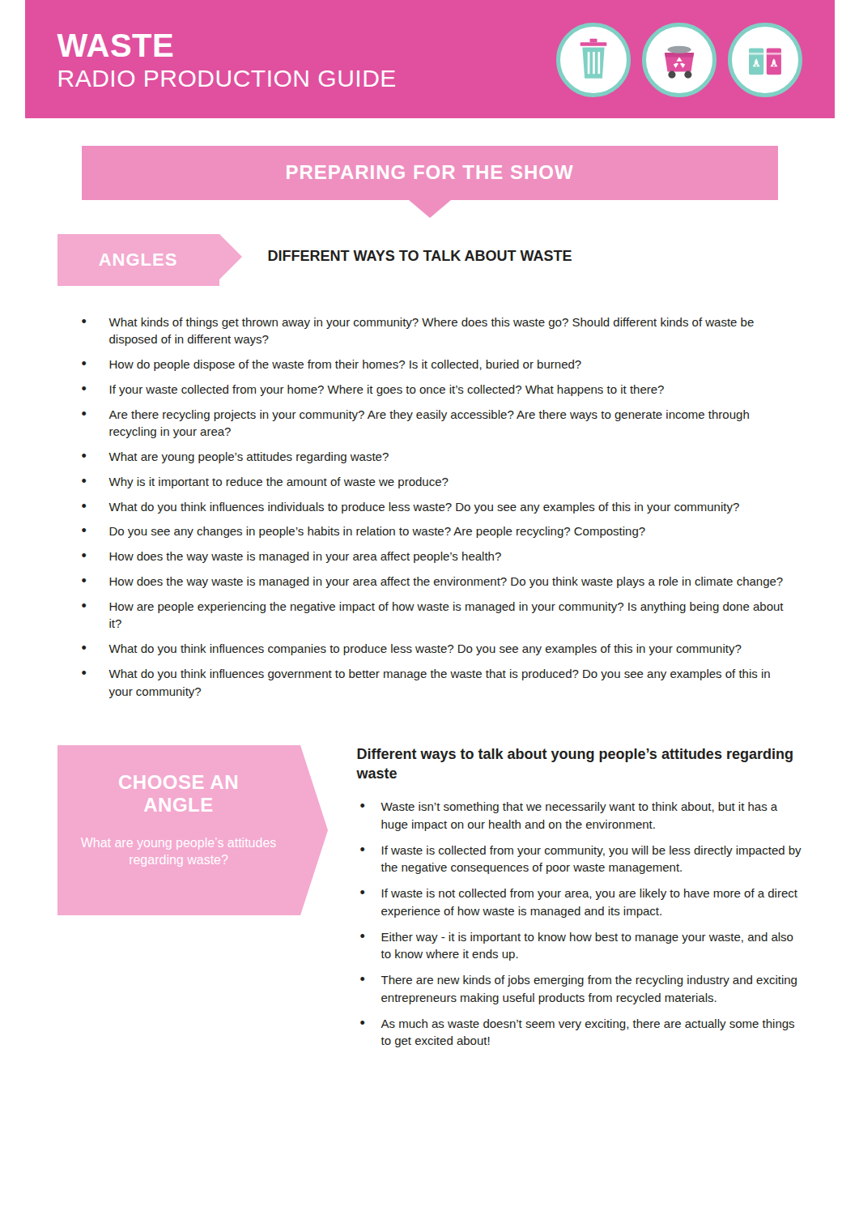WASTE
RADIO PRODUCTION GUIDE
PREPARING FOR THE SHOW
ANGLES
DIFFERENT WAYS TO TALK ABOUT WASTE
What kinds of things get thrown away in your community? Where does this waste go? Should different kinds of waste be disposed of in different ways?
How do people dispose of the waste from their homes? Is it collected, buried or burned?
If your waste collected from your home? Where it goes to once it’s collected? What happens to it there?
Are there recycling projects in your community? Are they easily accessible? Are there ways to generate income through recycling in your area?
What are young people’s attitudes regarding waste?
Why is it important to reduce the amount of waste we produce?
What do you think influences individuals to produce less waste? Do you see any examples of this in your community?
Do you see any changes in people’s habits in relation to waste? Are people recycling? Composting?
How does the way waste is managed in your area affect people’s health?
How does the way waste is managed in your area affect the environment? Do you think waste plays a role in climate change?
How are people experiencing the negative impact of how waste is managed in your community? Is anything being done about it?
What do you think influences companies to produce less waste? Do you see any examples of this in your community?
What do you think influences government to better manage the waste that is produced? Do you see any examples of this in your community?
CHOOSE AN
ANGLE
What are young people’s attitudes regarding waste?
Different ways to talk about young people’s attitudes regarding waste
Waste isn’t something that we necessarily want to think about, but it has a huge impact on our health and on the environment.
If waste is collected from your community, you will be less directly impacted by the negative consequences of poor waste management.
If waste is not collected from your area, you are likely to have more of a direct experience of how waste is managed and its impact.
Either way - it is important to know how best to manage your waste, and also to know where it ends up.
There are new kinds of jobs emerging from the recycling industry and exciting entrepreneurs making useful products from recycled materials.
As much as waste doesn’t seem very exciting, there are actually some things to get excited about!